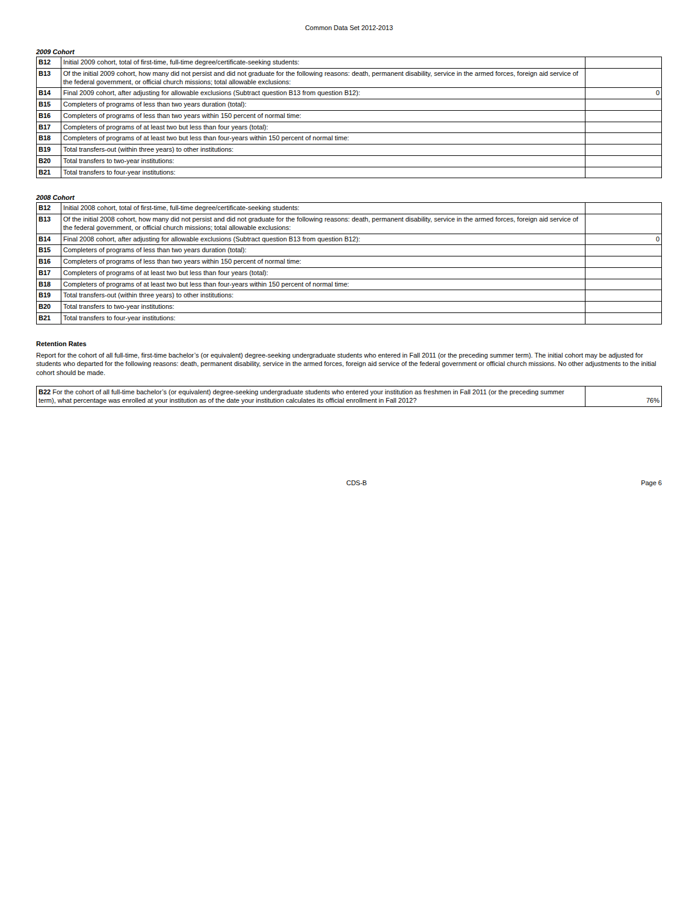Common Data Set 2012-2013
2009 Cohort
| B12 | Initial 2009 cohort, total of first-time, full-time degree/certificate-seeking students: | |
| B13 | Of the initial 2009 cohort, how many did not persist and did not graduate for the following reasons: death, permanent disability, service in the armed forces, foreign aid service of the federal government, or official church missions; total allowable exclusions: | |
| B14 | Final 2009 cohort, after adjusting for allowable exclusions (Subtract question B13 from question B12): | 0 |
| B15 | Completers of programs of less than two years duration (total): | |
| B16 | Completers of programs of less than two years within 150 percent of normal time: | |
| B17 | Completers of programs of at least two but less than four years (total): | |
| B18 | Completers of programs of at least two but less than four-years within 150 percent of normal time: | |
| B19 | Total transfers-out (within three years) to other institutions: | |
| B20 | Total transfers to two-year institutions: | |
| B21 | Total transfers to four-year institutions: | |
2008 Cohort
| B12 | Initial 2008 cohort, total of first-time, full-time degree/certificate-seeking students: | |
| B13 | Of the initial 2008 cohort, how many did not persist and did not graduate for the following reasons: death, permanent disability, service in the armed forces, foreign aid service of the federal government, or official church missions; total allowable exclusions: | |
| B14 | Final 2008 cohort, after adjusting for allowable exclusions (Subtract question B13 from question B12): | 0 |
| B15 | Completers of programs of less than two years duration (total): | |
| B16 | Completers of programs of less than two years within 150 percent of normal time: | |
| B17 | Completers of programs of at least two but less than four years (total): | |
| B18 | Completers of programs of at least two but less than four-years within 150 percent of normal time: | |
| B19 | Total transfers-out (within three years) to other institutions: | |
| B20 | Total transfers to two-year institutions: | |
| B21 | Total transfers to four-year institutions: | |
Retention Rates
Report for the cohort of all full-time, first-time bachelor’s (or equivalent) degree-seeking undergraduate students who entered in Fall 2011 (or the preceding summer term). The initial cohort may be adjusted for students who departed for the following reasons: death, permanent disability, service in the armed forces, foreign aid service of the federal government or official church missions. No other adjustments to the initial cohort should be made.
| B22 For the cohort of all full-time bachelor’s (or equivalent) degree-seeking undergraduate students who entered your institution as freshmen in Fall 2011 (or the preceding summer term), what percentage was enrolled at your institution as of the date your institution calculates its official enrollment in Fall 2012? | 76% |
CDS-B
Page 6